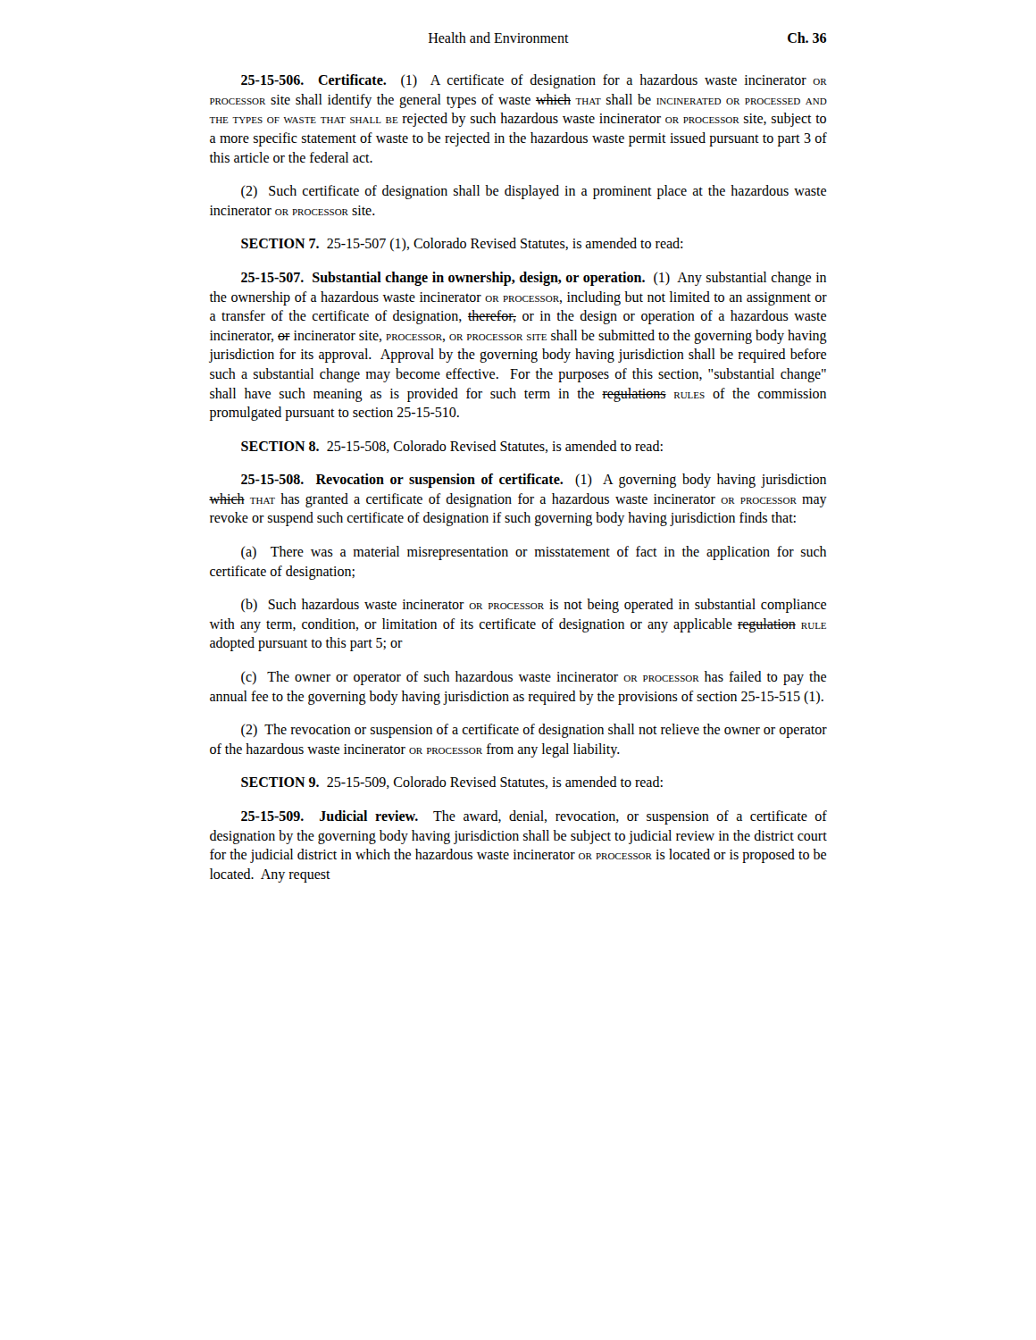Health and Environment
Ch. 36
25-15-506. Certificate. (1) A certificate of designation for a hazardous waste incinerator or processor site shall identify the general types of waste which that shall be incinerated or processed and the types of waste that shall be rejected by such hazardous waste incinerator or processor site, subject to a more specific statement of waste to be rejected in the hazardous waste permit issued pursuant to part 3 of this article or the federal act.
(2) Such certificate of designation shall be displayed in a prominent place at the hazardous waste incinerator or processor site.
SECTION 7. 25-15-507 (1), Colorado Revised Statutes, is amended to read:
25-15-507. Substantial change in ownership, design, or operation. (1) Any substantial change in the ownership of a hazardous waste incinerator or processor, including but not limited to an assignment or a transfer of the certificate of designation, therefor, or in the design or operation of a hazardous waste incinerator, or incinerator site, processor, or processor site shall be submitted to the governing body having jurisdiction for its approval. Approval by the governing body having jurisdiction shall be required before such a substantial change may become effective. For the purposes of this section, "substantial change" shall have such meaning as is provided for such term in the regulations rules of the commission promulgated pursuant to section 25-15-510.
SECTION 8. 25-15-508, Colorado Revised Statutes, is amended to read:
25-15-508. Revocation or suspension of certificate. (1) A governing body having jurisdiction which that has granted a certificate of designation for a hazardous waste incinerator or processor may revoke or suspend such certificate of designation if such governing body having jurisdiction finds that:
(a) There was a material misrepresentation or misstatement of fact in the application for such certificate of designation;
(b) Such hazardous waste incinerator or processor is not being operated in substantial compliance with any term, condition, or limitation of its certificate of designation or any applicable regulation rule adopted pursuant to this part 5; or
(c) The owner or operator of such hazardous waste incinerator or processor has failed to pay the annual fee to the governing body having jurisdiction as required by the provisions of section 25-15-515 (1).
(2) The revocation or suspension of a certificate of designation shall not relieve the owner or operator of the hazardous waste incinerator or processor from any legal liability.
SECTION 9. 25-15-509, Colorado Revised Statutes, is amended to read:
25-15-509. Judicial review. The award, denial, revocation, or suspension of a certificate of designation by the governing body having jurisdiction shall be subject to judicial review in the district court for the judicial district in which the hazardous waste incinerator or processor is located or is proposed to be located. Any request